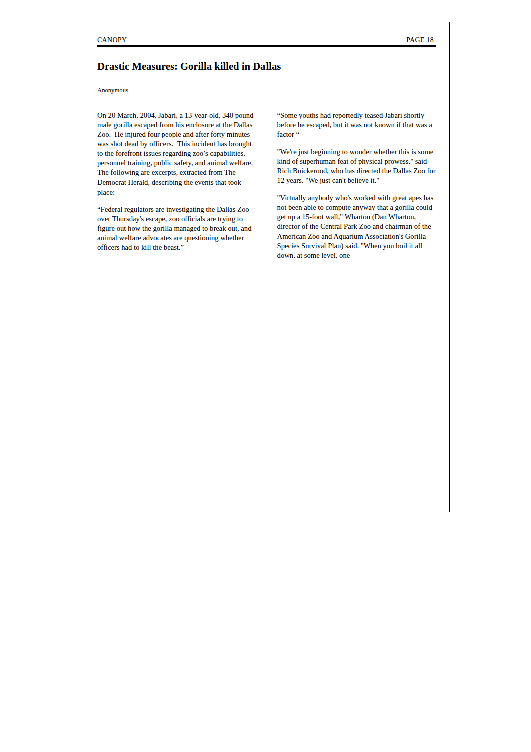Canopy
Page 18
Drastic Measures: Gorilla killed in Dallas
Anonymous
On 20 March, 2004, Jabari, a 13-year-old, 340 pound male gorilla escaped from his enclosure at the Dallas Zoo. He injured four people and after forty minutes was shot dead by officers. This incident has brought to the forefront issues regarding zoo’s capabilities, personnel training, public safety, and animal welfare. The following are excerpts, extracted from The Democrat Herald, describing the events that took place:
“Federal regulators are investigating the Dallas Zoo over Thursday's escape, zoo officials are trying to figure out how the gorilla managed to break out, and animal welfare advocates are questioning whether officers had to kill the beast.”
“Some youths had reportedly teased Jabari shortly before he escaped, but it was not known if that was a factor “
"We're just beginning to wonder whether this is some kind of superhuman feat of physical prowess," said Rich Buickerood, who has directed the Dallas Zoo for 12 years. "We just can't believe it."
"Virtually anybody who's worked with great apes has not been able to compute anyway that a gorilla could get up a 15-foot wall," Wharton (Dan Wharton, director of the Central Park Zoo and chairman of the American Zoo and Aquarium Association's Gorilla Species Survival Plan) said. "When you boil it all down, at some level, one